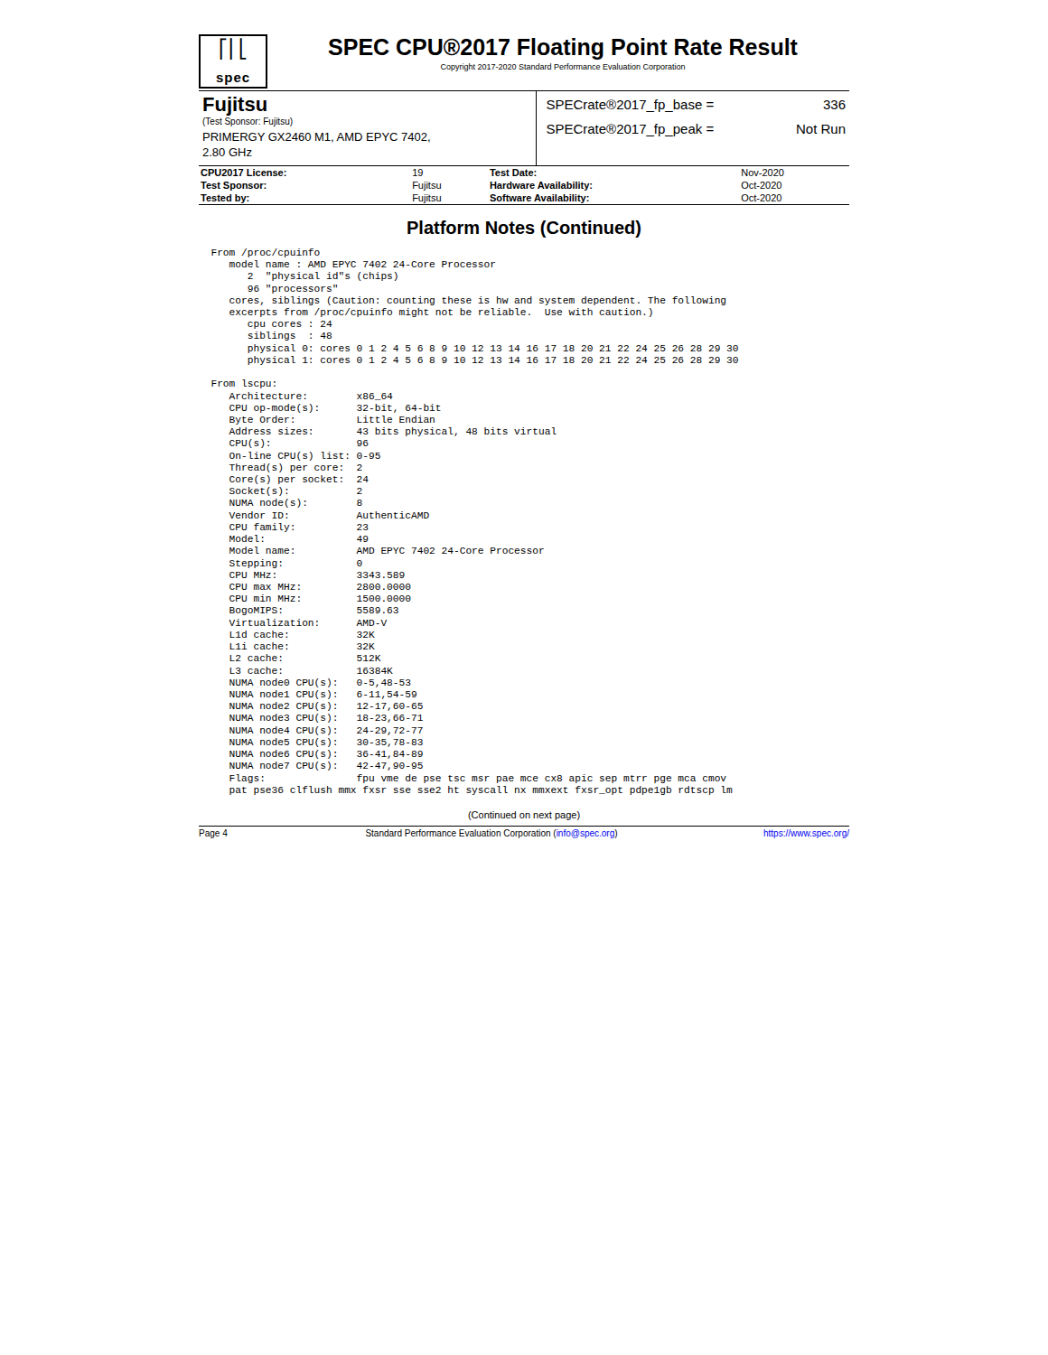⎡⎢⎣
spec
SPEC CPU®2017 Floating Point Rate Result
Copyright 2017-2020 Standard Performance Evaluation Corporation
Fujitsu
(Test Sponsor: Fujitsu)
PRIMERGY GX2460 M1, AMD EPYC 7402,
2.80 GHz
SPECrate®2017_fp_base = 336
SPECrate®2017_fp_peak = Not Run
| CPU2017 License: | 19 | Test Date: | Nov-2020 |
| Test Sponsor: | Fujitsu | Hardware Availability: | Oct-2020 |
| Tested by: | Fujitsu | Software Availability: | Oct-2020 |
Platform Notes (Continued)
  From /proc/cpuinfo
     model name : AMD EPYC 7402 24-Core Processor
        2  "physical id"s (chips)
        96 "processors"
     cores, siblings (Caution: counting these is hw and system dependent. The following
     excerpts from /proc/cpuinfo might not be reliable.  Use with caution.)
        cpu cores : 24
        siblings  : 48
        physical 0: cores 0 1 2 4 5 6 8 9 10 12 13 14 16 17 18 20 21 22 24 25 26 28 29 30
        physical 1: cores 0 1 2 4 5 6 8 9 10 12 13 14 16 17 18 20 21 22 24 25 26 28 29 30

  From lscpu:
     Architecture:        x86_64
     CPU op-mode(s):      32-bit, 64-bit
     Byte Order:          Little Endian
     Address sizes:       43 bits physical, 48 bits virtual
     CPU(s):              96
     On-line CPU(s) list: 0-95
     Thread(s) per core:  2
     Core(s) per socket:  24
     Socket(s):           2
     NUMA node(s):        8
     Vendor ID:           AuthenticAMD
     CPU family:          23
     Model:               49
     Model name:          AMD EPYC 7402 24-Core Processor
     Stepping:            0
     CPU MHz:             3343.589
     CPU max MHz:         2800.0000
     CPU min MHz:         1500.0000
     BogoMIPS:            5589.63
     Virtualization:      AMD-V
     L1d cache:           32K
     L1i cache:           32K
     L2 cache:            512K
     L3 cache:            16384K
     NUMA node0 CPU(s):   0-5,48-53
     NUMA node1 CPU(s):   6-11,54-59
     NUMA node2 CPU(s):   12-17,60-65
     NUMA node3 CPU(s):   18-23,66-71
     NUMA node4 CPU(s):   24-29,72-77
     NUMA node5 CPU(s):   30-35,78-83
     NUMA node6 CPU(s):   36-41,84-89
     NUMA node7 CPU(s):   42-47,90-95
     Flags:               fpu vme de pse tsc msr pae mce cx8 apic sep mtrr pge mca cmov
     pat pse36 clflush mmx fxsr sse sse2 ht syscall nx mmxext fxsr_opt pdpe1gb rdtscp lm
(Continued on next page)
Page 4
Standard Performance Evaluation Corporation (info@spec.org)
https://www.spec.org/